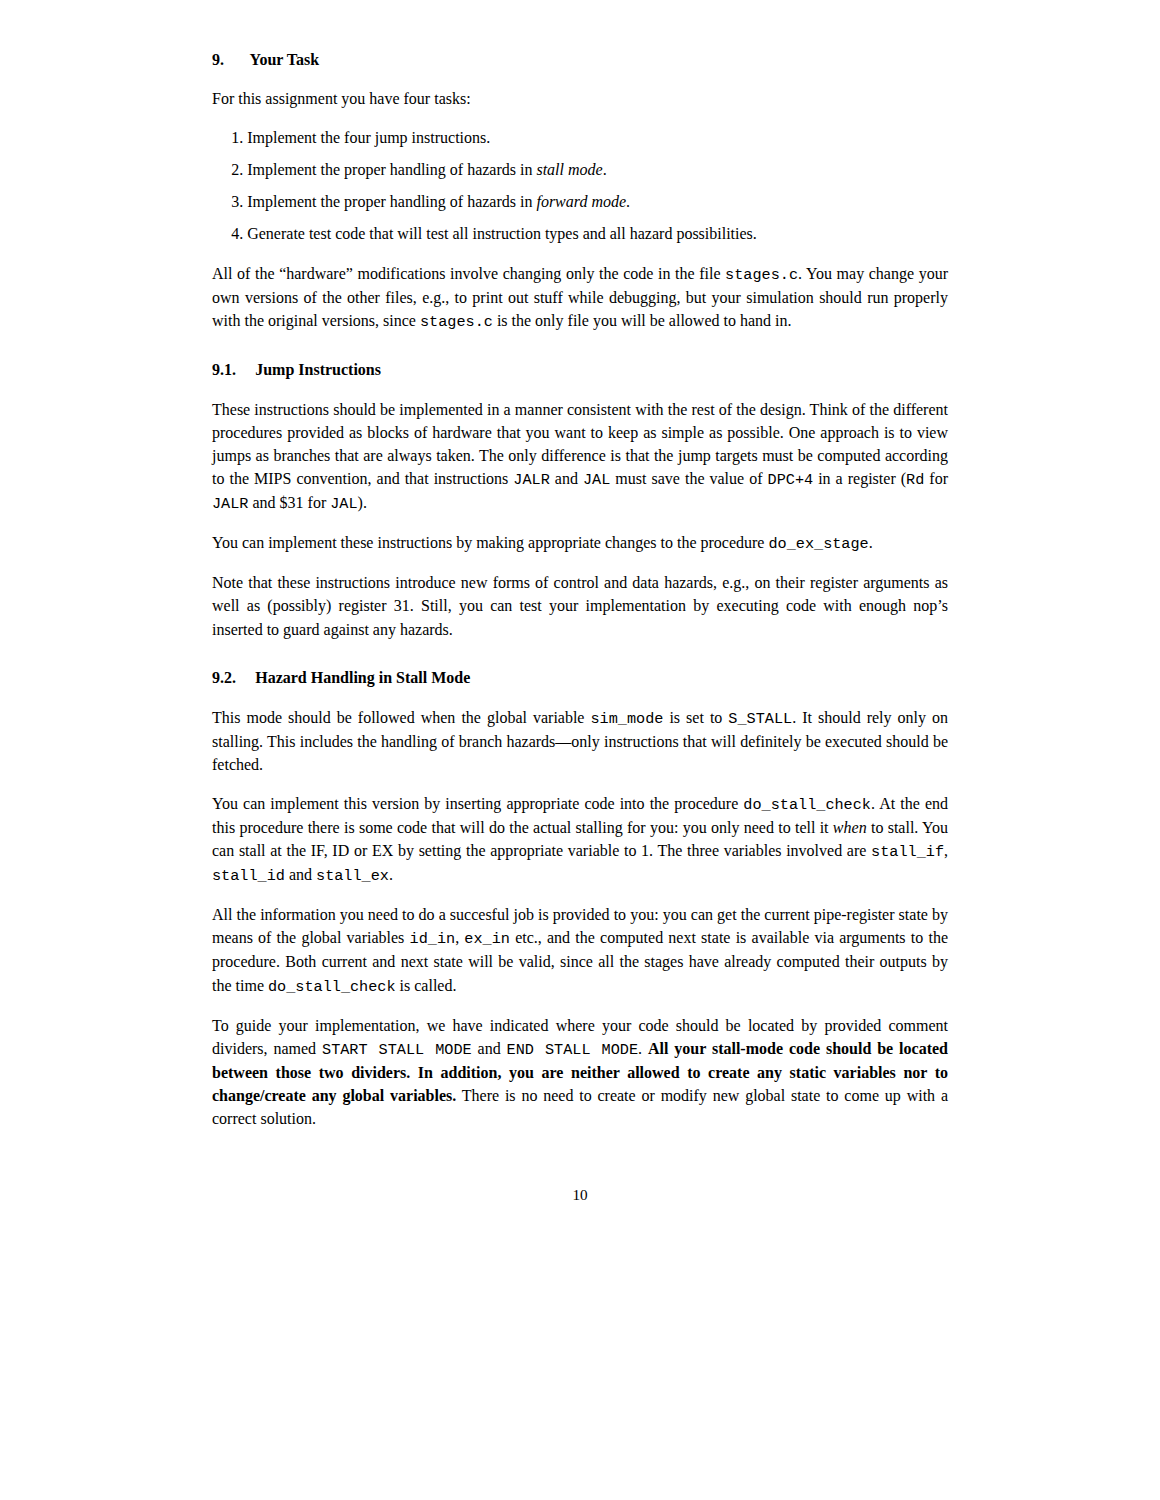9. Your Task
For this assignment you have four tasks:
Implement the four jump instructions.
Implement the proper handling of hazards in stall mode.
Implement the proper handling of hazards in forward mode.
Generate test code that will test all instruction types and all hazard possibilities.
All of the “hardware” modifications involve changing only the code in the file stages.c. You may change your own versions of the other files, e.g., to print out stuff while debugging, but your simulation should run properly with the original versions, since stages.c is the only file you will be allowed to hand in.
9.1. Jump Instructions
These instructions should be implemented in a manner consistent with the rest of the design. Think of the different procedures provided as blocks of hardware that you want to keep as simple as possible. One approach is to view jumps as branches that are always taken. The only difference is that the jump targets must be computed according to the MIPS convention, and that instructions JALR and JAL must save the value of DPC+4 in a register (Rd for JALR and $31 for JAL).
You can implement these instructions by making appropriate changes to the procedure do_ex_stage.
Note that these instructions introduce new forms of control and data hazards, e.g., on their register arguments as well as (possibly) register 31. Still, you can test your implementation by executing code with enough nop’s inserted to guard against any hazards.
9.2. Hazard Handling in Stall Mode
This mode should be followed when the global variable sim_mode is set to S_STALL. It should rely only on stalling. This includes the handling of branch hazards—only instructions that will definitely be executed should be fetched.
You can implement this version by inserting appropriate code into the procedure do_stall_check. At the end this procedure there is some code that will do the actual stalling for you: you only need to tell it when to stall. You can stall at the IF, ID or EX by setting the appropriate variable to 1. The three variables involved are stall_if, stall_id and stall_ex.
All the information you need to do a succesful job is provided to you: you can get the current pipe-register state by means of the global variables id_in, ex_in etc., and the computed next state is available via arguments to the procedure. Both current and next state will be valid, since all the stages have already computed their outputs by the time do_stall_check is called.
To guide your implementation, we have indicated where your code should be located by provided comment dividers, named START STALL MODE and END STALL MODE. All your stall-mode code should be located between those two dividers. In addition, you are neither allowed to create any static variables nor to change/create any global variables. There is no need to create or modify new global state to come up with a correct solution.
10